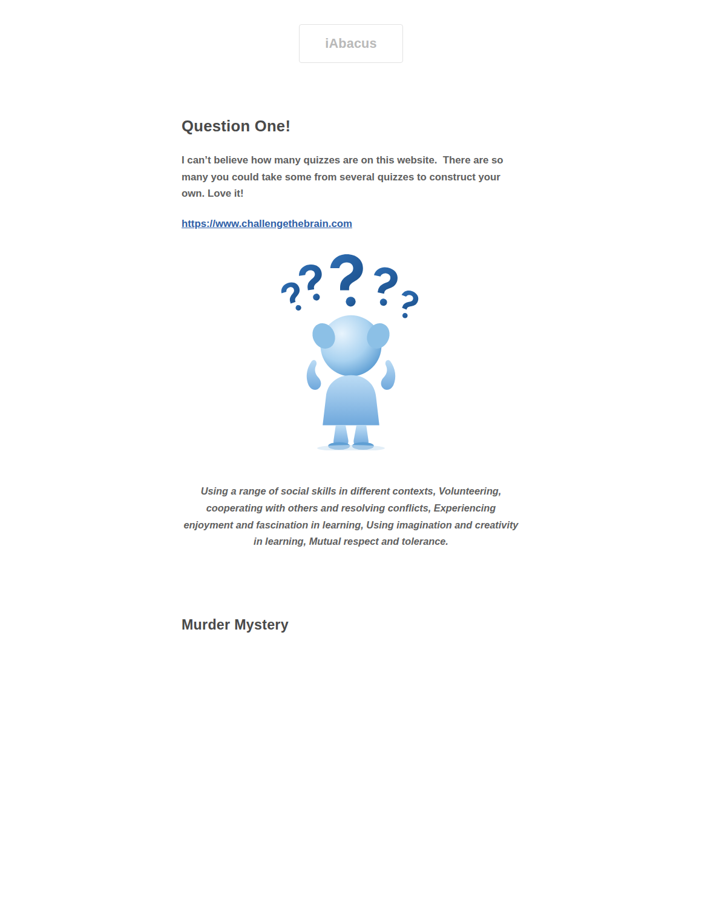iAbacus
Question One!
I can’t believe how many quizzes are on this website. There are so many you could take some from several quizzes to construct your own. Love it!
https://www.challengethebrain.com
Using a range of social skills in different contexts, Volunteering, cooperating with others and resolving conflicts, Experiencing enjoyment and fascination in learning, Using imagination and creativity in learning, Mutual respect and tolerance.
Murder Mystery